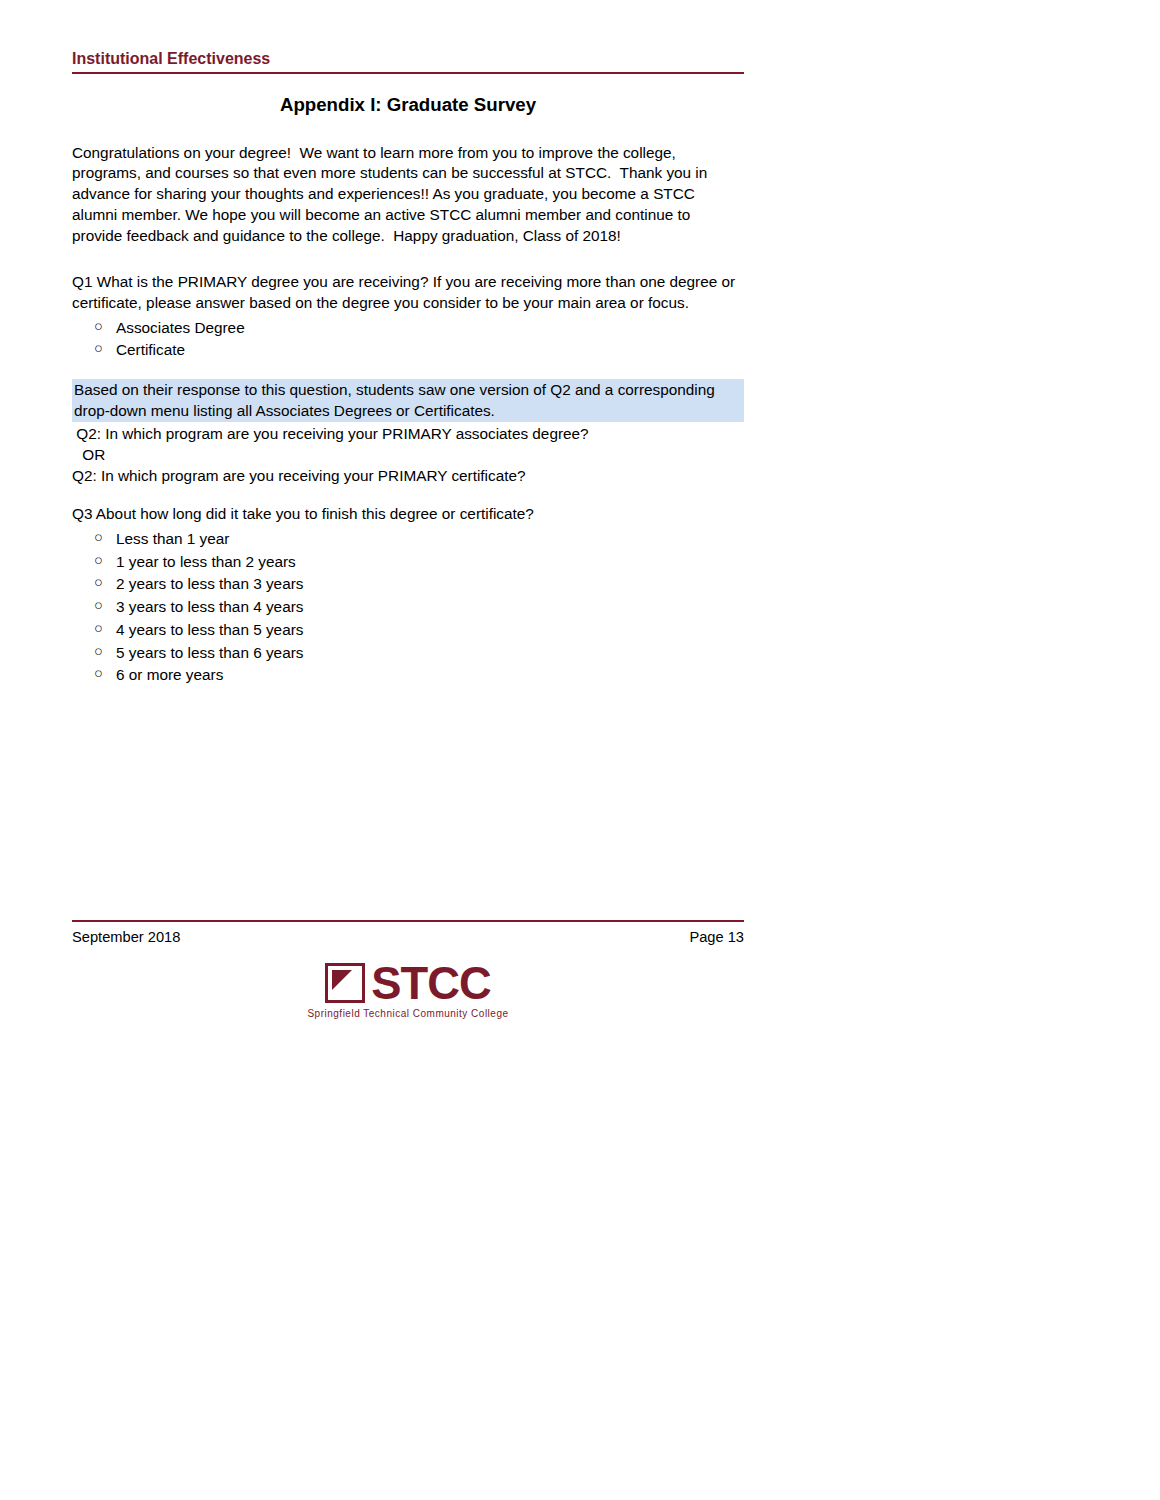Institutional Effectiveness
Appendix I: Graduate Survey
Congratulations on your degree! We want to learn more from you to improve the college, programs, and courses so that even more students can be successful at STCC. Thank you in advance for sharing your thoughts and experiences!! As you graduate, you become a STCC alumni member. We hope you will become an active STCC alumni member and continue to provide feedback and guidance to the college. Happy graduation, Class of 2018!
Q1 What is the PRIMARY degree you are receiving? If you are receiving more than one degree or certificate, please answer based on the degree you consider to be your main area or focus.
Associates Degree
Certificate
Based on their response to this question, students saw one version of Q2 and a corresponding drop-down menu listing all Associates Degrees or Certificates.
Q2: In which program are you receiving your PRIMARY associates degree?
OR
Q2: In which program are you receiving your PRIMARY certificate?
Q3 About how long did it take you to finish this degree or certificate?
Less than 1 year
1 year to less than 2 years
2 years to less than 3 years
3 years to less than 4 years
4 years to less than 5 years
5 years to less than 6 years
6 or more years
September 2018 Page 13
STCC
Springfield Technical Community College